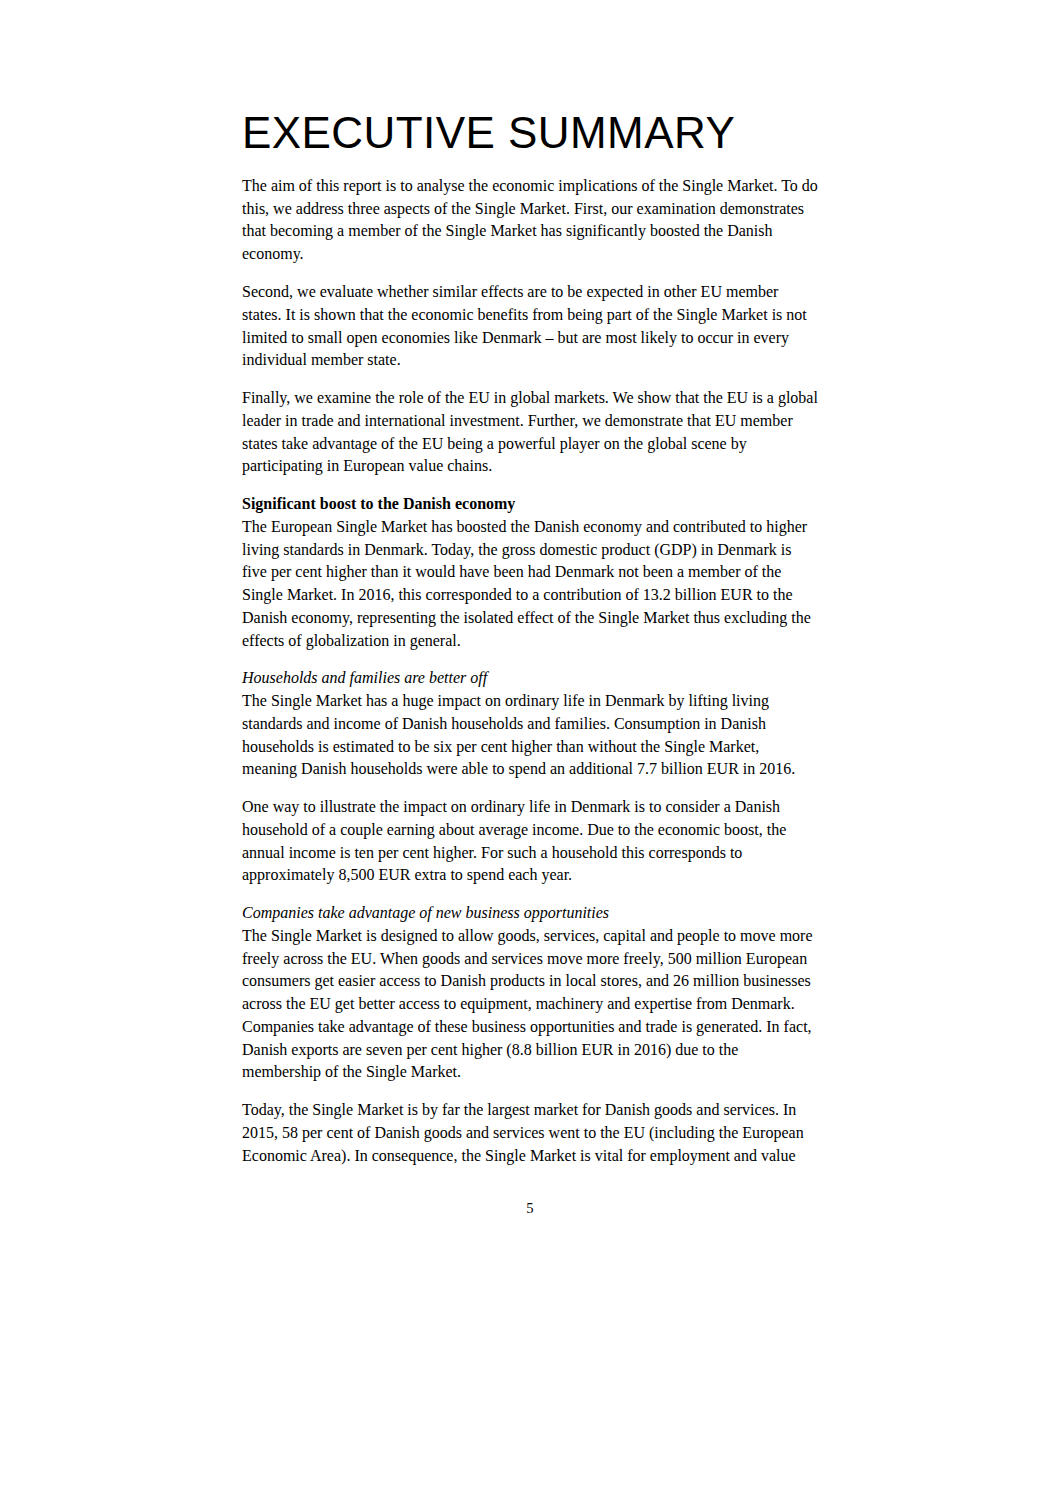EXECUTIVE SUMMARY
The aim of this report is to analyse the economic implications of the Single Market. To do this, we address three aspects of the Single Market. First, our examination demonstrates that becoming a member of the Single Market has significantly boosted the Danish economy.
Second, we evaluate whether similar effects are to be expected in other EU member states. It is shown that the economic benefits from being part of the Single Market is not limited to small open economies like Denmark – but are most likely to occur in every individual member state.
Finally, we examine the role of the EU in global markets. We show that the EU is a global leader in trade and international investment. Further, we demonstrate that EU member states take advantage of the EU being a powerful player on the global scene by participating in European value chains.
Significant boost to the Danish economy
The European Single Market has boosted the Danish economy and contributed to higher living standards in Denmark. Today, the gross domestic product (GDP) in Denmark is five per cent higher than it would have been had Denmark not been a member of the Single Market. In 2016, this corresponded to a contribution of 13.2 billion EUR to the Danish economy, representing the isolated effect of the Single Market thus excluding the effects of globalization in general.
Households and families are better off
The Single Market has a huge impact on ordinary life in Denmark by lifting living standards and income of Danish households and families. Consumption in Danish households is estimated to be six per cent higher than without the Single Market, meaning Danish households were able to spend an additional 7.7 billion EUR in 2016.
One way to illustrate the impact on ordinary life in Denmark is to consider a Danish household of a couple earning about average income. Due to the economic boost, the annual income is ten per cent higher. For such a household this corresponds to approximately 8,500 EUR extra to spend each year.
Companies take advantage of new business opportunities
The Single Market is designed to allow goods, services, capital and people to move more freely across the EU. When goods and services move more freely, 500 million European consumers get easier access to Danish products in local stores, and 26 million businesses across the EU get better access to equipment, machinery and expertise from Denmark. Companies take advantage of these business opportunities and trade is generated. In fact, Danish exports are seven per cent higher (8.8 billion EUR in 2016) due to the membership of the Single Market.
Today, the Single Market is by far the largest market for Danish goods and services. In 2015, 58 per cent of Danish goods and services went to the EU (including the European Economic Area). In consequence, the Single Market is vital for employment and value
5